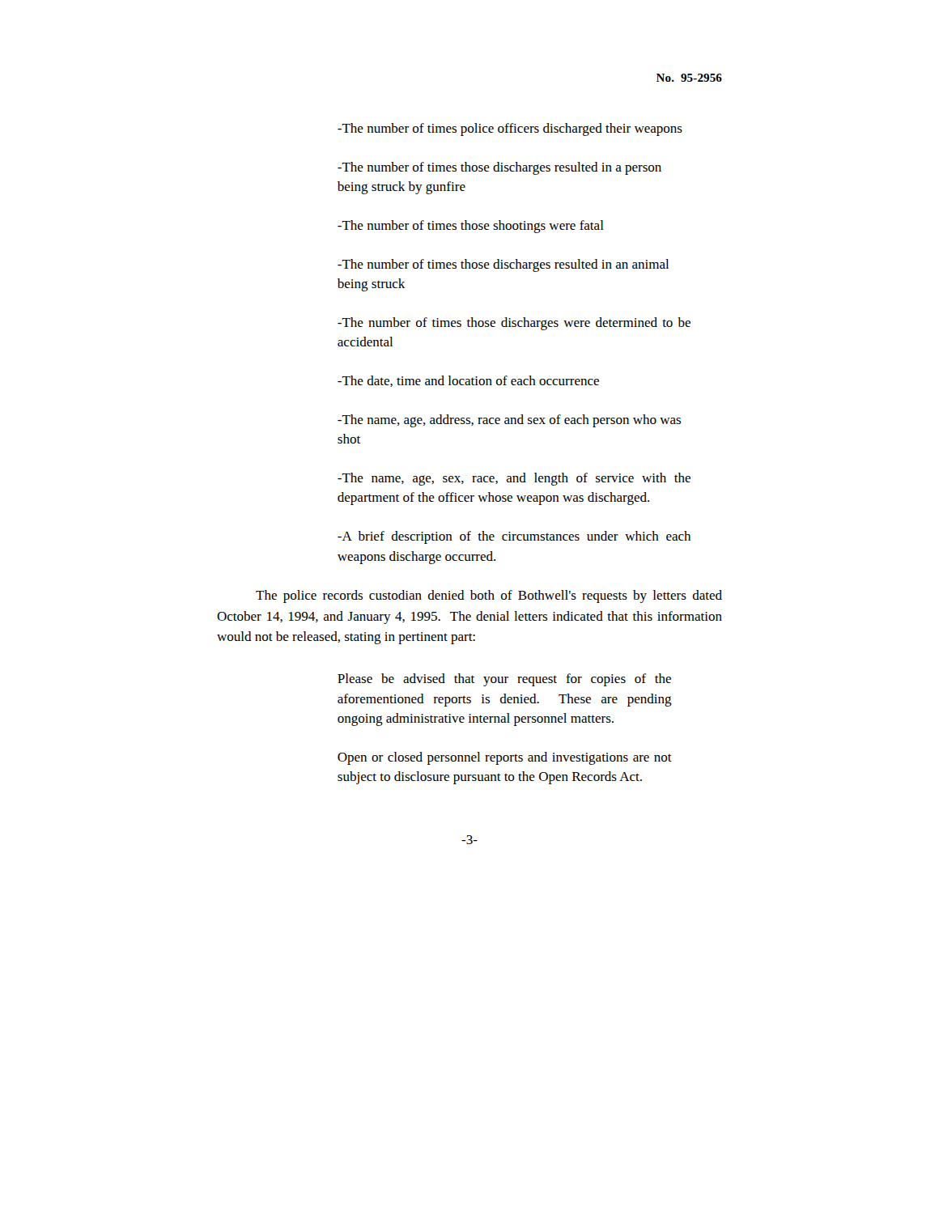No. 95-2956
-The number of times police officers discharged their weapons
-The number of times those discharges resulted in a person being struck by gunfire
-The number of times those shootings were fatal
-The number of times those discharges resulted in an animal being struck
-The number of times those discharges were determined to be accidental
-The date, time and location of each occurrence
-The name, age, address, race and sex of each person who was shot
-The name, age, sex, race, and length of service with the department of the officer whose weapon was discharged.
-A brief description of the circumstances under which each weapons discharge occurred.
The police records custodian denied both of Bothwell's requests by letters dated October 14, 1994, and January 4, 1995. The denial letters indicated that this information would not be released, stating in pertinent part:
Please be advised that your request for copies of the aforementioned reports is denied. These are pending ongoing administrative internal personnel matters.
Open or closed personnel reports and investigations are not subject to disclosure pursuant to the Open Records Act.
-3-